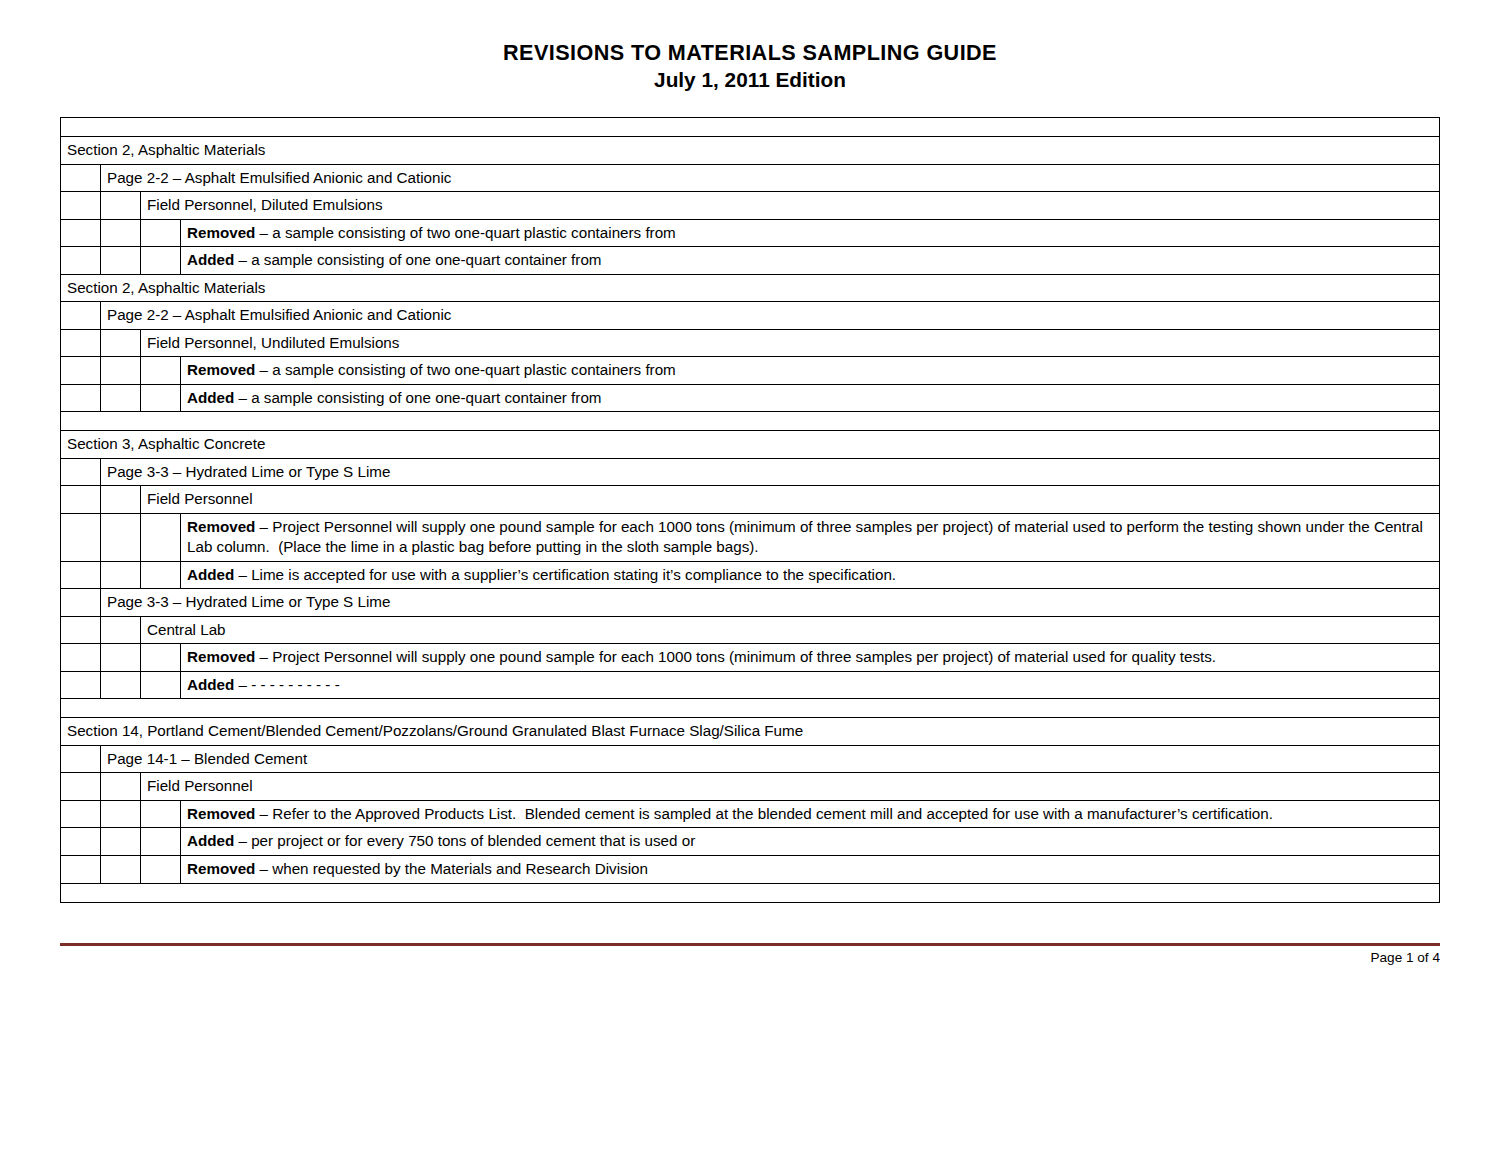REVISIONS TO MATERIALS SAMPLING GUIDE
July 1, 2011 Edition
| Section 2, Asphaltic Materials |
| | Page 2-2 – Asphalt Emulsified Anionic and Cationic |
| | | Field Personnel, Diluted Emulsions |
| | | | Removed – a sample consisting of two one-quart plastic containers from |
| | | | Added – a sample consisting of one one-quart container from |
| Section 2, Asphaltic Materials |
| | Page 2-2 – Asphalt Emulsified Anionic and Cationic |
| | | Field Personnel, Undiluted Emulsions |
| | | | Removed – a sample consisting of two one-quart plastic containers from |
| | | | Added – a sample consisting of one one-quart container from |
| Section 3, Asphaltic Concrete |
| | Page 3-3 – Hydrated Lime or Type S Lime |
| | | Field Personnel |
| | | | Removed – Project Personnel will supply one pound sample for each 1000 tons (minimum of three samples per project) of material used to perform the testing shown under the Central Lab column. (Place the lime in a plastic bag before putting in the sloth sample bags). |
| | | | Added – Lime is accepted for use with a supplier’s certification stating it’s compliance to the specification. |
| | Page 3-3 – Hydrated Lime or Type S Lime |
| | | Central Lab |
| | | | Removed – Project Personnel will supply one pound sample for each 1000 tons (minimum of three samples per project) of material used for quality tests. |
| | | | Added – - - - - - - - - - - |
| Section 14, Portland Cement/Blended Cement/Pozzolans/Ground Granulated Blast Furnace Slag/Silica Fume |
| | Page 14-1 – Blended Cement |
| | | Field Personnel |
| | | | Removed – Refer to the Approved Products List. Blended cement is sampled at the blended cement mill and accepted for use with a manufacturer’s certification. |
| | | | Added – per project or for every 750 tons of blended cement that is used or |
| | | | Removed – when requested by the Materials and Research Division |
Page 1 of 4